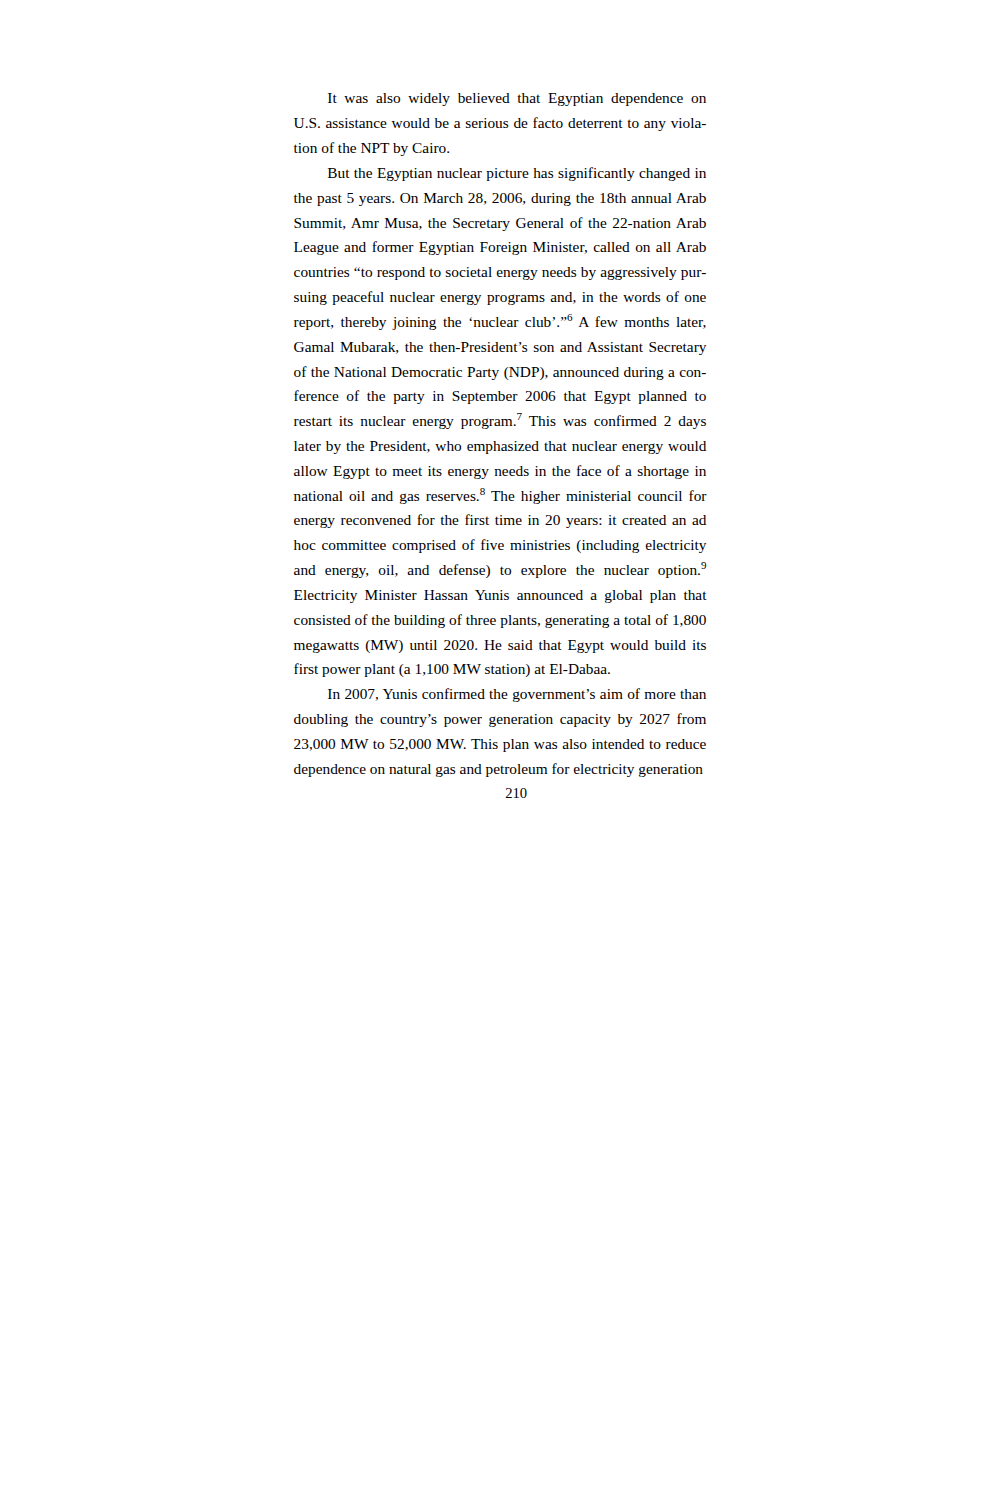It was also widely believed that Egyptian dependence on U.S. assistance would be a serious de facto deterrent to any violation of the NPT by Cairo.
But the Egyptian nuclear picture has significantly changed in the past 5 years. On March 28, 2006, during the 18th annual Arab Summit, Amr Musa, the Secretary General of the 22-nation Arab League and former Egyptian Foreign Minister, called on all Arab countries “to respond to societal energy needs by aggressively pursuing peaceful nuclear energy programs and, in the words of one report, thereby joining the ‘nuclear club’.”6 A few months later, Gamal Mubarak, the then-President’s son and Assistant Secretary of the National Democratic Party (NDP), announced during a conference of the party in September 2006 that Egypt planned to restart its nuclear energy program.7 This was confirmed 2 days later by the President, who emphasized that nuclear energy would allow Egypt to meet its energy needs in the face of a shortage in national oil and gas reserves.8 The higher ministerial council for energy reconvened for the first time in 20 years: it created an ad hoc committee comprised of five ministries (including electricity and energy, oil, and defense) to explore the nuclear option.9 Electricity Minister Hassan Yunis announced a global plan that consisted of the building of three plants, generating a total of 1,800 megawatts (MW) until 2020. He said that Egypt would build its first power plant (a 1,100 MW station) at El-Dabaa.
In 2007, Yunis confirmed the government’s aim of more than doubling the country’s power generation capacity by 2027 from 23,000 MW to 52,000 MW. This plan was also intended to reduce dependence on natural gas and petroleum for electricity generation
210